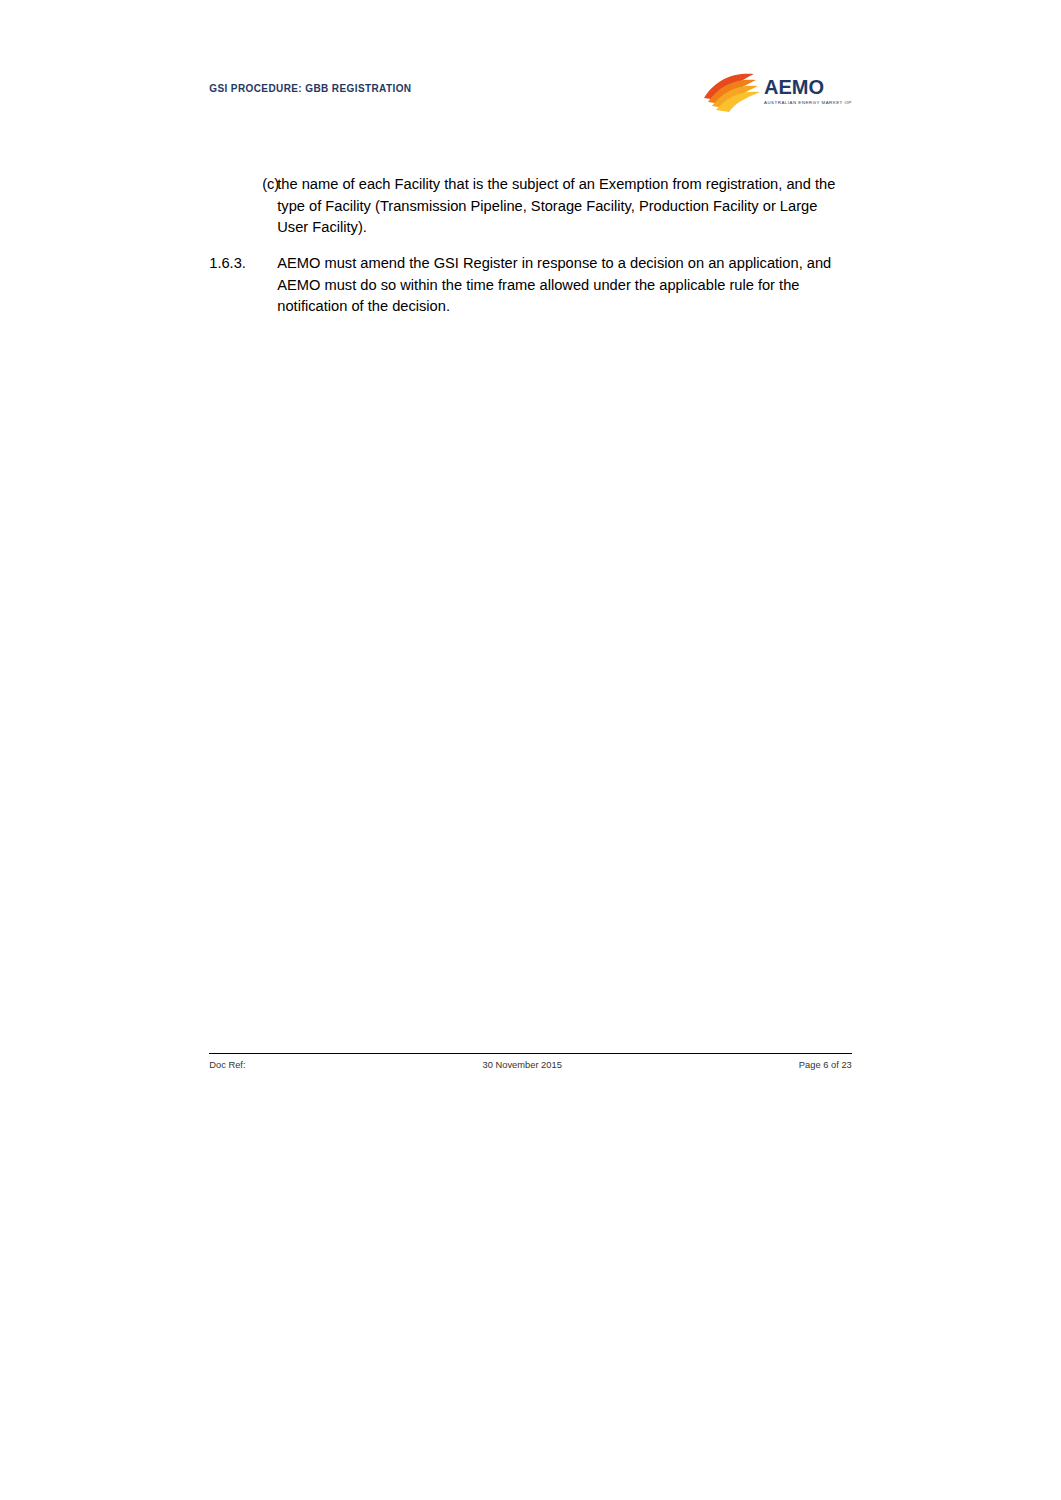GSI Procedure: GBB Registration
AEMO AUSTRALIAN ENERGY MARKET OPERATOR
(c)
the name of each Facility that is the subject of an Exemption from registration, and the type of Facility (Transmission Pipeline, Storage Facility, Production Facility or Large User Facility).
1.6.3.
AEMO must amend the GSI Register in response to a decision on an application, and AEMO must do so within the time frame allowed under the applicable rule for the notification of the decision.
Doc Ref:
30 November 2015
Page 6 of 23